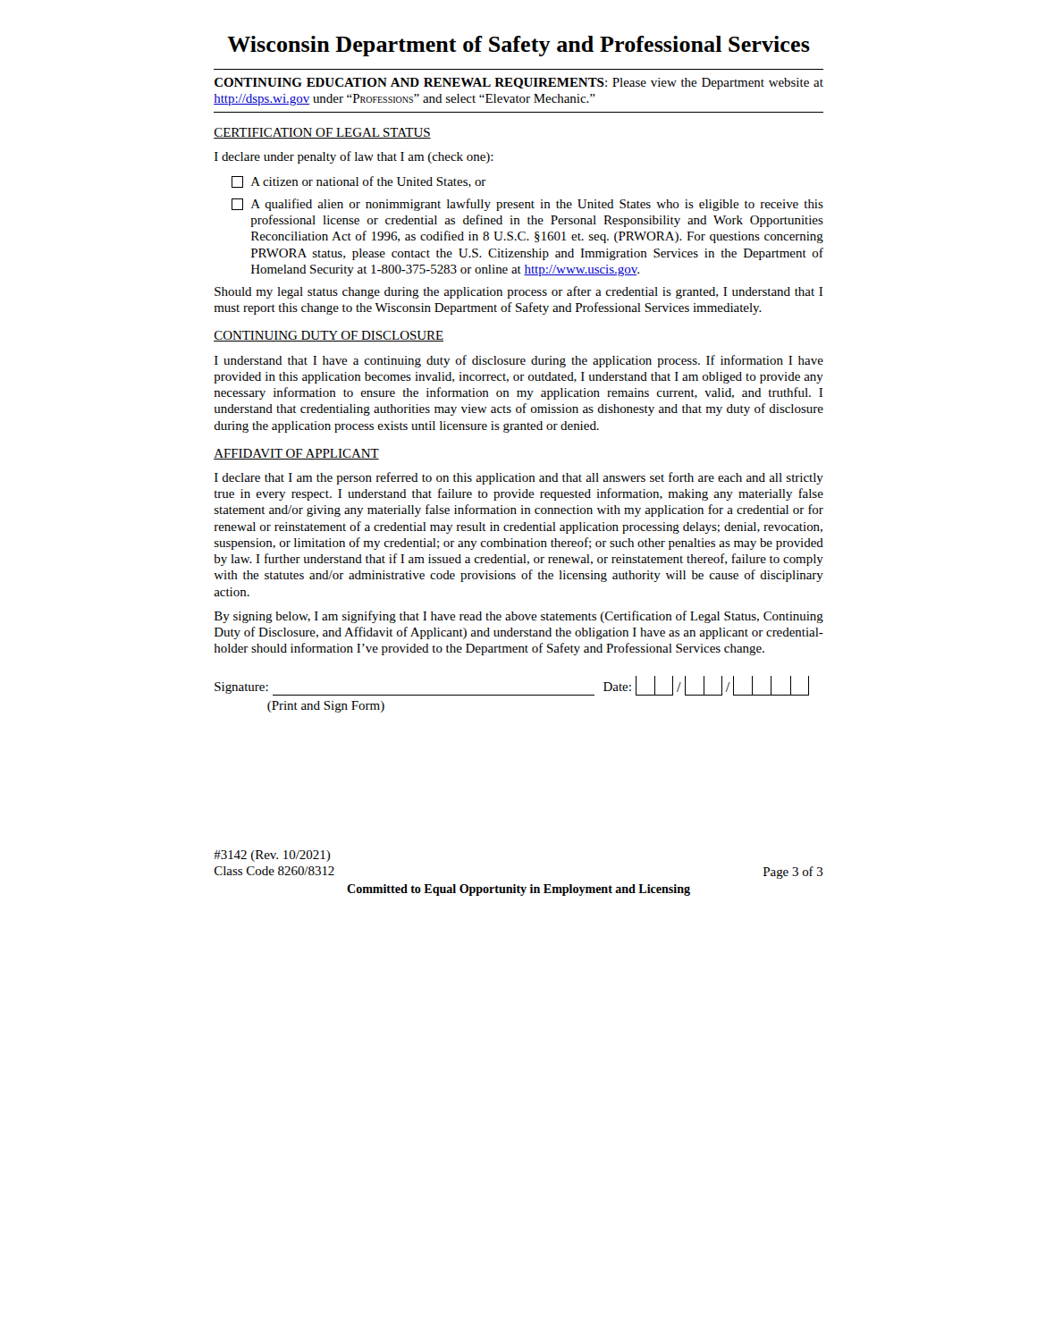Wisconsin Department of Safety and Professional Services
CONTINUING EDUCATION AND RENEWAL REQUIREMENTS: Please view the Department website at http://dsps.wi.gov under “Professions” and select “Elevator Mechanic.”
CERTIFICATION OF LEGAL STATUS
I declare under penalty of law that I am (check one):
A citizen or national of the United States, or
A qualified alien or nonimmigrant lawfully present in the United States who is eligible to receive this professional license or credential as defined in the Personal Responsibility and Work Opportunities Reconciliation Act of 1996, as codified in 8 U.S.C. §1601 et. seq. (PRWORA). For questions concerning PRWORA status, please contact the U.S. Citizenship and Immigration Services in the Department of Homeland Security at 1-800-375-5283 or online at http://www.uscis.gov.
Should my legal status change during the application process or after a credential is granted, I understand that I must report this change to the Wisconsin Department of Safety and Professional Services immediately.
CONTINUING DUTY OF DISCLOSURE
I understand that I have a continuing duty of disclosure during the application process. If information I have provided in this application becomes invalid, incorrect, or outdated, I understand that I am obliged to provide any necessary information to ensure the information on my application remains current, valid, and truthful. I understand that credentialing authorities may view acts of omission as dishonesty and that my duty of disclosure during the application process exists until licensure is granted or denied.
AFFIDAVIT OF APPLICANT
I declare that I am the person referred to on this application and that all answers set forth are each and all strictly true in every respect. I understand that failure to provide requested information, making any materially false statement and/or giving any materially false information in connection with my application for a credential or for renewal or reinstatement of a credential may result in credential application processing delays; denial, revocation, suspension, or limitation of my credential; or any combination thereof; or such other penalties as may be provided by law. I further understand that if I am issued a credential, or renewal, or reinstatement thereof, failure to comply with the statutes and/or administrative code provisions of the licensing authority will be cause of disciplinary action.
By signing below, I am signifying that I have read the above statements (Certification of Legal Status, Continuing Duty of Disclosure, and Affidavit of Applicant) and understand the obligation I have as an applicant or credential-holder should information I’ve provided to the Department of Safety and Professional Services change.
Signature: Date: / /
(Print and Sign Form)
#3142 (Rev. 10/2021)
Class Code 8260/8312
Page 3 of 3
Committed to Equal Opportunity in Employment and Licensing